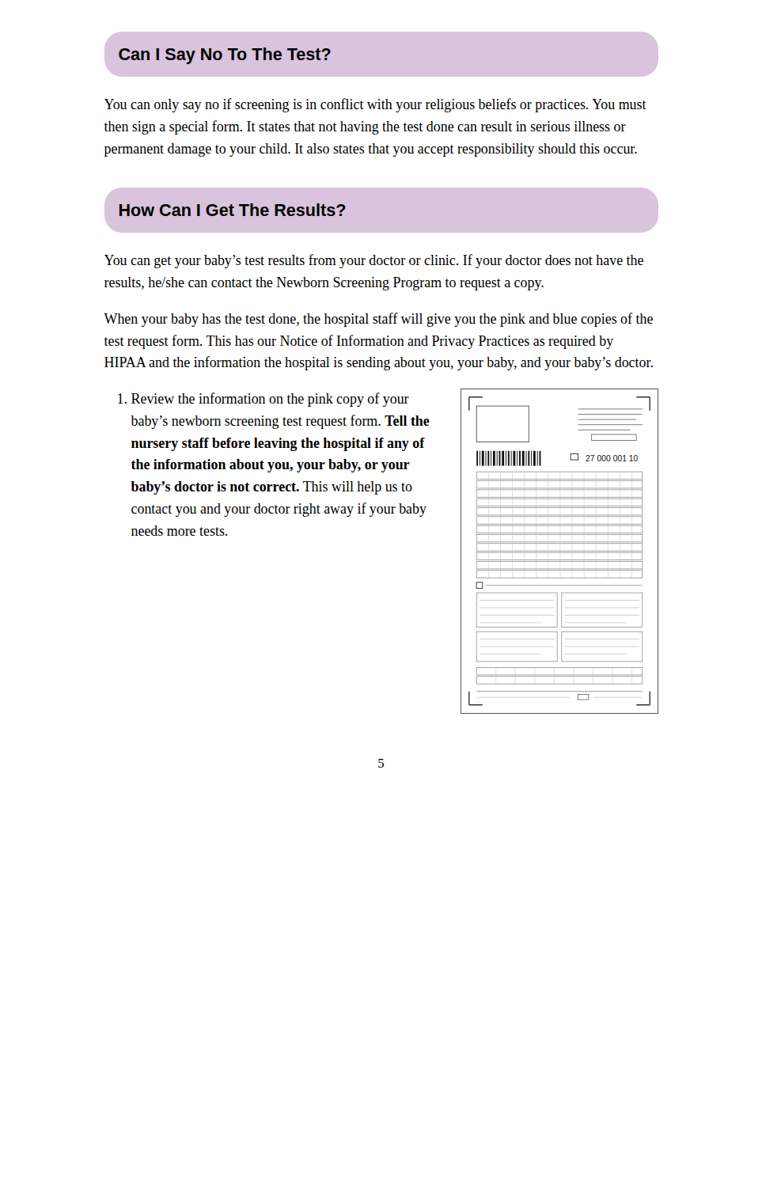Can I Say No To The Test?
You can only say no if screening is in conflict with your religious beliefs or practices. You must then sign a special form. It states that not having the test done can result in serious illness or permanent damage to your child. It also states that you accept responsibility should this occur.
How Can I Get The Results?
You can get your baby’s test results from your doctor or clinic. If your doctor does not have the results, he/she can contact the Newborn Screening Program to request a copy.
When your baby has the test done, the hospital staff will give you the pink and blue copies of the test request form. This has our Notice of Information and Privacy Practices as required by HIPAA and the information the hospital is sending about you, your baby, and your baby’s doctor.
27 000 001 10
Review the information on the pink copy of your baby’s newborn screening test request form. Tell the nursery staff before leaving the hospital if any of the information about you, your baby, or your baby’s doctor is not correct. This will help us to contact you and your doctor right away if your baby needs more tests.
5